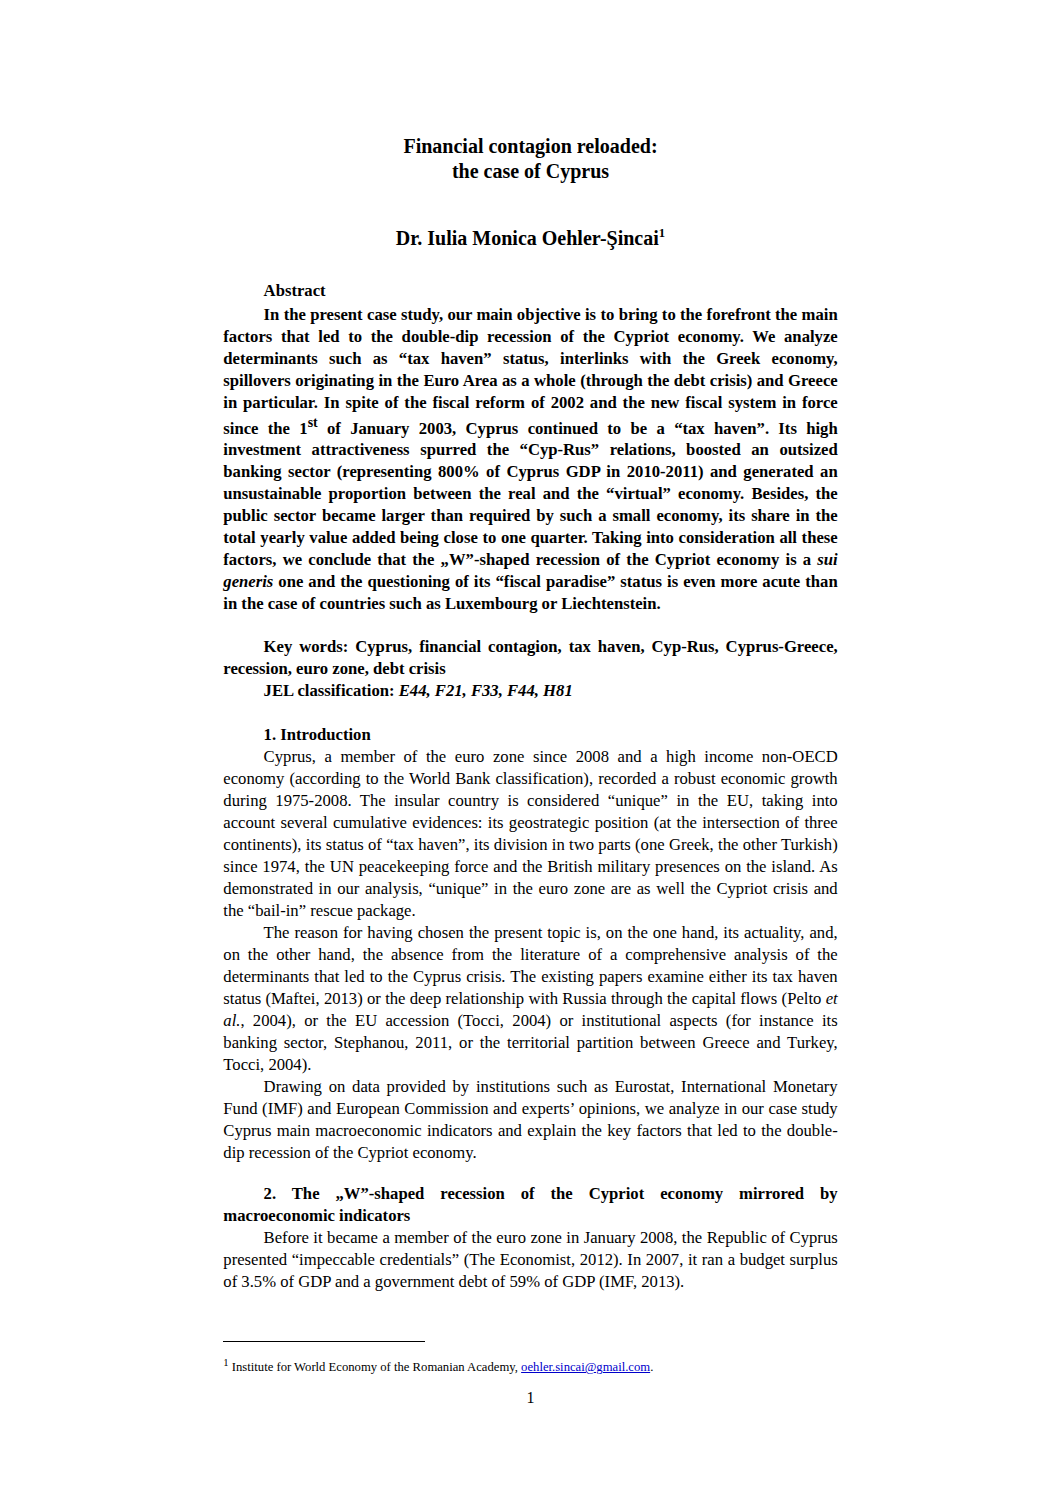Financial contagion reloaded:
the case of Cyprus
Dr. Iulia Monica Oehler-Şincai1
Abstract
In the present case study, our main objective is to bring to the forefront the main factors that led to the double-dip recession of the Cypriot economy. We analyze determinants such as “tax haven” status, interlinks with the Greek economy, spillovers originating in the Euro Area as a whole (through the debt crisis) and Greece in particular. In spite of the fiscal reform of 2002 and the new fiscal system in force since the 1st of January 2003, Cyprus continued to be a “tax haven”. Its high investment attractiveness spurred the “Cyp-Rus” relations, boosted an outsized banking sector (representing 800% of Cyprus GDP in 2010-2011) and generated an unsustainable proportion between the real and the “virtual” economy. Besides, the public sector became larger than required by such a small economy, its share in the total yearly value added being close to one quarter. Taking into consideration all these factors, we conclude that the „W”-shaped recession of the Cypriot economy is a sui generis one and the questioning of its “fiscal paradise” status is even more acute than in the case of countries such as Luxembourg or Liechtenstein.
Key words: Cyprus, financial contagion, tax haven, Cyp-Rus, Cyprus-Greece, recession, euro zone, debt crisis
JEL classification: E44, F21, F33, F44, H81
1. Introduction
Cyprus, a member of the euro zone since 2008 and a high income non-OECD economy (according to the World Bank classification), recorded a robust economic growth during 1975-2008. The insular country is considered “unique” in the EU, taking into account several cumulative evidences: its geostrategic position (at the intersection of three continents), its status of “tax haven”, its division in two parts (one Greek, the other Turkish) since 1974, the UN peacekeeping force and the British military presences on the island. As demonstrated in our analysis, “unique” in the euro zone are as well the Cypriot crisis and the “bail-in” rescue package.
The reason for having chosen the present topic is, on the one hand, its actuality, and, on the other hand, the absence from the literature of a comprehensive analysis of the determinants that led to the Cyprus crisis. The existing papers examine either its tax haven status (Maftei, 2013) or the deep relationship with Russia through the capital flows (Pelto et al., 2004), or the EU accession (Tocci, 2004) or institutional aspects (for instance its banking sector, Stephanou, 2011, or the territorial partition between Greece and Turkey, Tocci, 2004).
Drawing on data provided by institutions such as Eurostat, International Monetary Fund (IMF) and European Commission and experts’ opinions, we analyze in our case study Cyprus main macroeconomic indicators and explain the key factors that led to the double-dip recession of the Cypriot economy.
2. The „W”-shaped recession of the Cypriot economy mirrored by macroeconomic indicators
Before it became a member of the euro zone in January 2008, the Republic of Cyprus presented “impeccable credentials” (The Economist, 2012). In 2007, it ran a budget surplus of 3.5% of GDP and a government debt of 59% of GDP (IMF, 2013).
1 Institute for World Economy of the Romanian Academy, oehler.sincai@gmail.com.
1